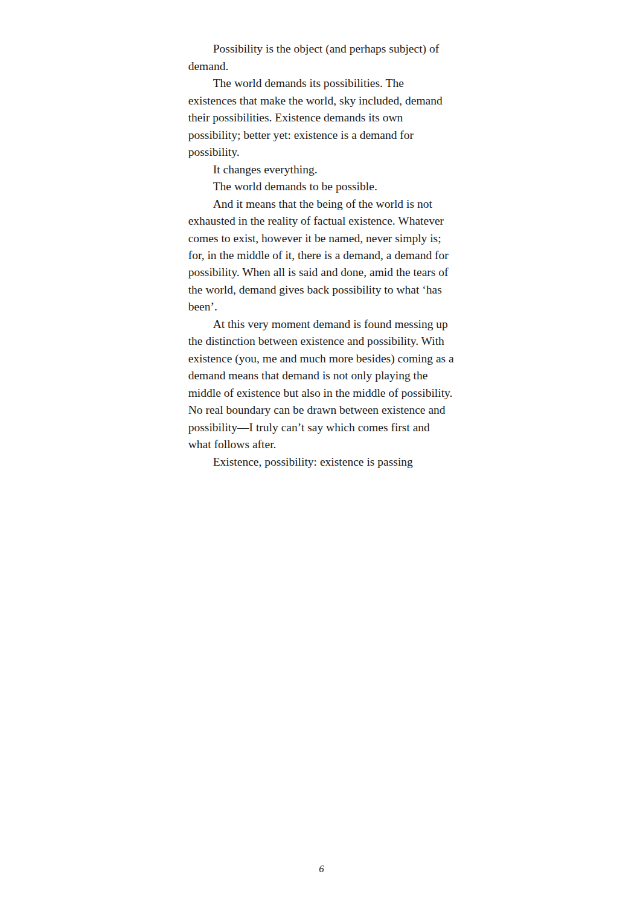Possibility is the object (and perhaps subject) of demand.
The world demands its possibilities. The existences that make the world, sky included, demand their possibilities. Existence demands its own possibility; better yet: existence is a demand for possibility.
It changes everything.
The world demands to be possible.
And it means that the being of the world is not exhausted in the reality of factual existence. Whatever comes to exist, however it be named, never simply is; for, in the middle of it, there is a demand, a demand for possibility. When all is said and done, amid the tears of the world, demand gives back possibility to what ‘has been’.
At this very moment demand is found messing up the distinction between existence and possibility. With existence (you, me and much more besides) coming as a demand means that demand is not only playing the middle of existence but also in the middle of possibility. No real boundary can be drawn between existence and possibility—I truly can’t say which comes first and what follows after.
Existence, possibility: existence is passing
6